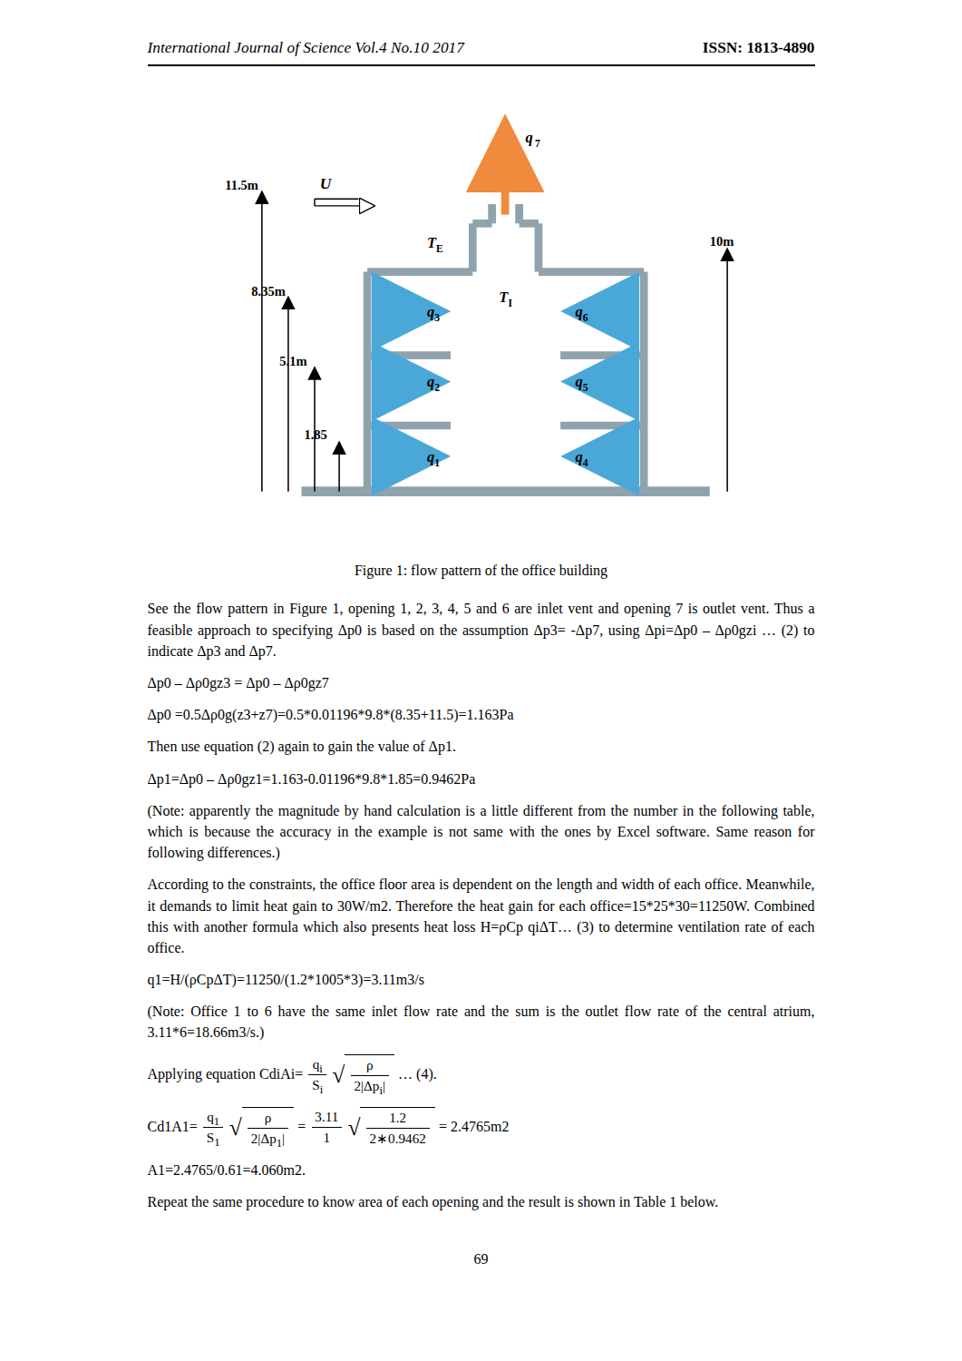International Journal of Science Vol.4 No.10 2017 ISSN: 1813-4890
Flow pattern of the office building Schematic cross-section of a multi-storey office building with a central atrium. Six inlet vents labelled q1 to q6 admit air at three levels on the left and right sides; a single outlet vent q7 at the top of the atrium exhausts air. Heights 1.85 m, 5.1 m, 8.35 m, 10 m and 11.5 m are marked. Outdoor temperature T sub E and wind speed U act on the exterior; indoor temperature T sub I is inside the atrium. q 7 q3 q2 q1 q6 q5 q4 TE TI U 11.5m 8.35m 5.1m 1.85 10m
Figure 1: flow pattern of the office building
See the flow pattern in Figure 1, opening 1, 2, 3, 4, 5 and 6 are inlet vent and opening 7 is outlet vent. Thus a feasible approach to specifying Δp0 is based on the assumption Δp3= -Δp7, using Δpi=Δp0 – Δρ0gzi … (2) to indicate Δp3 and Δp7.
Δp0 – Δρ0gz3 = Δp0 – Δρ0gz7
Δp0 =0.5Δρ0g(z3+z7)=0.5*0.01196*9.8*(8.35+11.5)=1.163Pa
Then use equation (2) again to gain the value of Δp1.
Δp1=Δp0 – Δρ0gz1=1.163-0.01196*9.8*1.85=0.9462Pa
(Note: apparently the magnitude by hand calculation is a little different from the number in the following table, which is because the accuracy in the example is not same with the ones by Excel software. Same reason for following differences.)
According to the constraints, the office floor area is dependent on the length and width of each office. Meanwhile, it demands to limit heat gain to 30W/m2. Therefore the heat gain for each office=15*25*30=11250W. Combined this with another formula which also presents heat loss H=ρCp qiΔT… (3) to determine ventilation rate of each office.
q1=H/(ρCpΔT)=11250/(1.2*1005*3)=3.11m3/s
(Note: Office 1 to 6 have the same inlet flow rate and the sum is the outlet flow rate of the central atrium, 3.11*6=18.66m3/s.)
Applying equation CdiAi= qi Si √ρ 2|Δpi| … (4).
Cd1A1= q1 S1 √ρ 2|Δp1| = 3.111 √1.22∗0.9462 = 2.4765m2
A1=2.4765/0.61=4.060m2.
Repeat the same procedure to know area of each opening and the result is shown in Table 1 below.
69